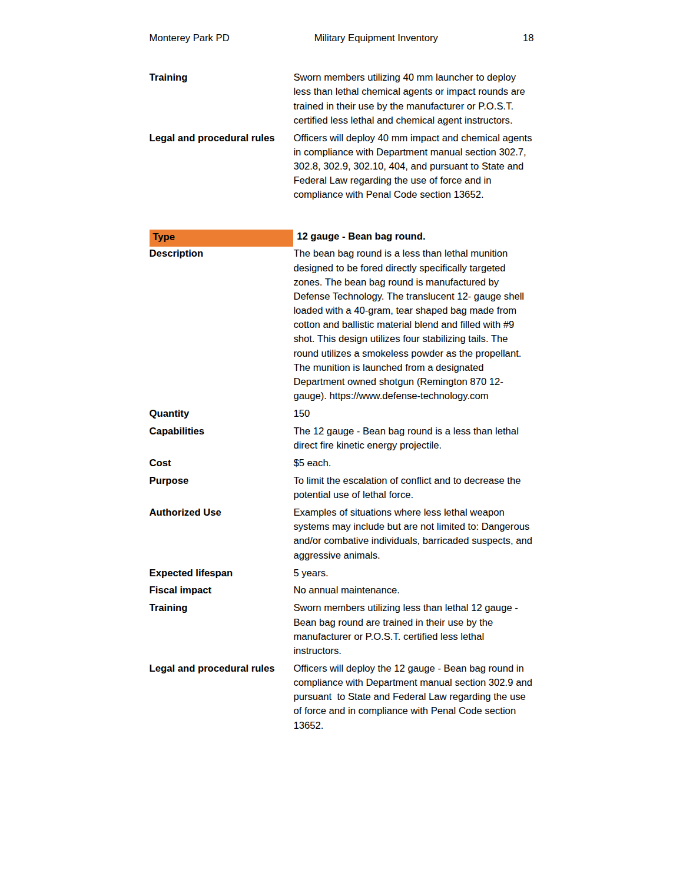Monterey Park PD
Military Equipment Inventory
18
| Training | Sworn members utilizing 40 mm launcher to deploy less than lethal chemical agents or impact rounds are trained in their use by the manufacturer or P.O.S.T. certified less lethal and chemical agent instructors. |
| Legal and procedural rules | Officers will deploy 40 mm impact and chemical agents in compliance with Department manual section 302.7, 302.8, 302.9, 302.10, 404, and pursuant to State and Federal Law regarding the use of force and in compliance with Penal Code section 13652. |
| Type | 12 gauge - Bean bag round. |
| Description | The bean bag round is a less than lethal munition designed to be fored directly specifically targeted zones. The bean bag round is manufactured by Defense Technology. The translucent 12- gauge shell loaded with a 40-gram, tear shaped bag made from cotton and ballistic material blend and filled with #9 shot. This design utilizes four stabilizing tails. The round utilizes a smokeless powder as the propellant. The munition is launched from a designated Department owned shotgun (Remington 870 12-gauge). https://www.defense-technology.com |
| Quantity | 150 |
| Capabilities | The 12 gauge - Bean bag round is a less than lethal direct fire kinetic energy projectile. |
| Cost | $5 each. |
| Purpose | To limit the escalation of conflict and to decrease the potential use of lethal force. |
| Authorized Use | Examples of situations where less lethal weapon systems may include but are not limited to: Dangerous and/or combative individuals, barricaded suspects, and aggressive animals. |
| Expected lifespan | 5 years. |
| Fiscal impact | No annual maintenance. |
| Training | Sworn members utilizing less than lethal 12 gauge - Bean bag round are trained in their use by the manufacturer or P.O.S.T. certified less lethal instructors. |
| Legal and procedural rules | Officers will deploy the 12 gauge - Bean bag round in compliance with Department manual section 302.9 and pursuant to State and Federal Law regarding the use of force and in compliance with Penal Code section 13652. |